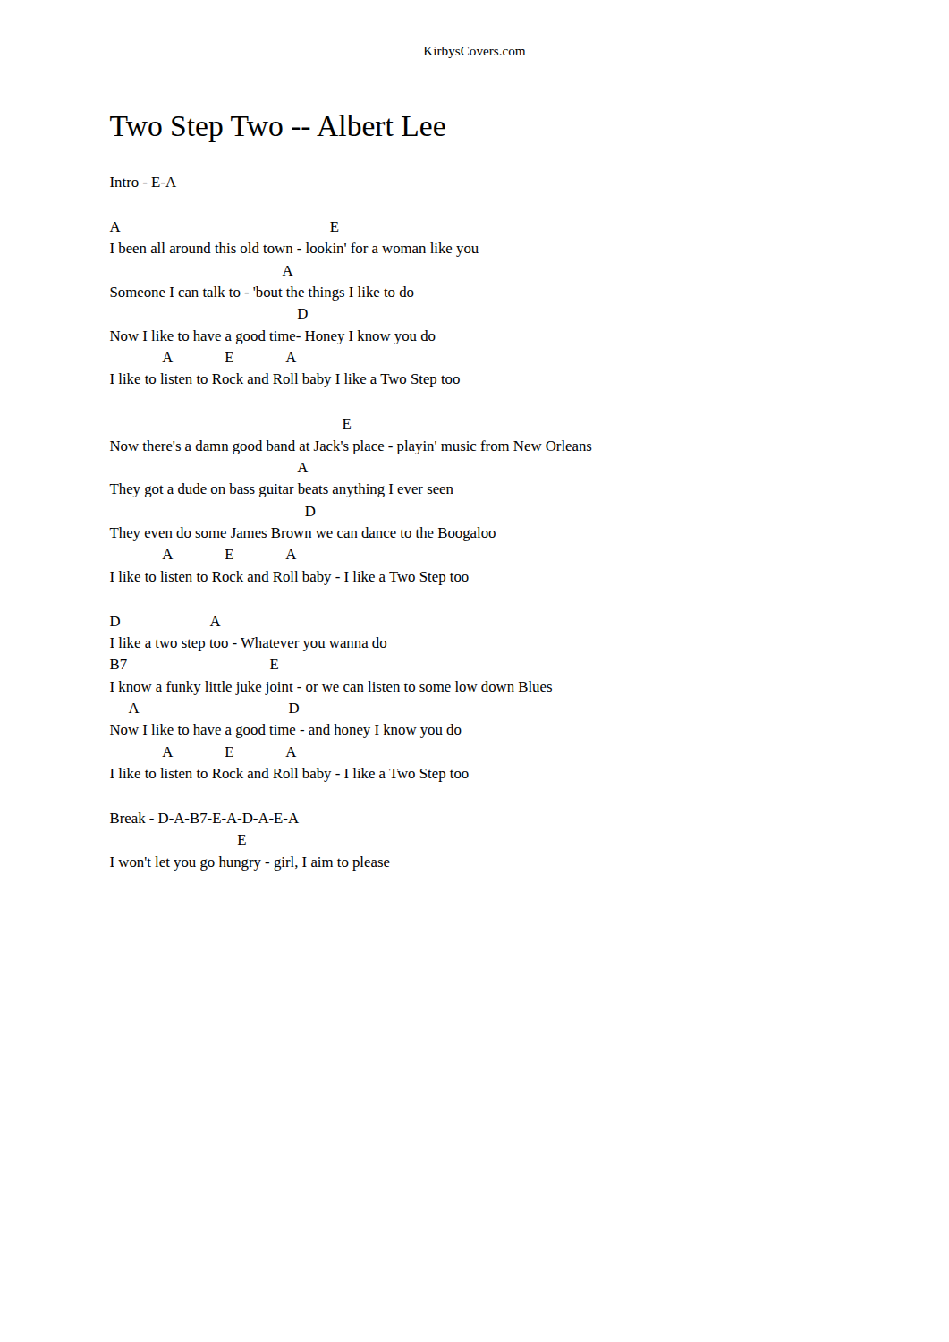KirbysCovers.com
Two Step Two -- Albert Lee
Intro - E-A
A                                                        E
I been all around this old town - lookin' for a woman like you
                                              A
Someone I can talk to - 'bout the things I like to do
                                                  D
Now I like to have a good time- Honey I know you do
              A              E              A
I like to listen to Rock and Roll baby I like a Two Step too
                                                              E
Now there's a damn good band at Jack's place - playin' music from New Orleans
                                                  A
They got a dude on bass guitar beats anything I ever seen
                                                    D
They even do some James Brown we can dance to the Boogaloo
              A              E              A
I like to listen to Rock and Roll baby - I like a Two Step too
D                        A
I like a two step too - Whatever you wanna do
B7                                      E
I know a funky little juke joint - or we can listen to some low down Blues
     A                                        D
Now I like to have a good time - and honey I know you do
              A              E              A
I like to listen to Rock and Roll baby - I like a Two Step too
Break - D-A-B7-E-A-D-A-E-A
                                  E
I won't let you go hungry - girl, I aim to please